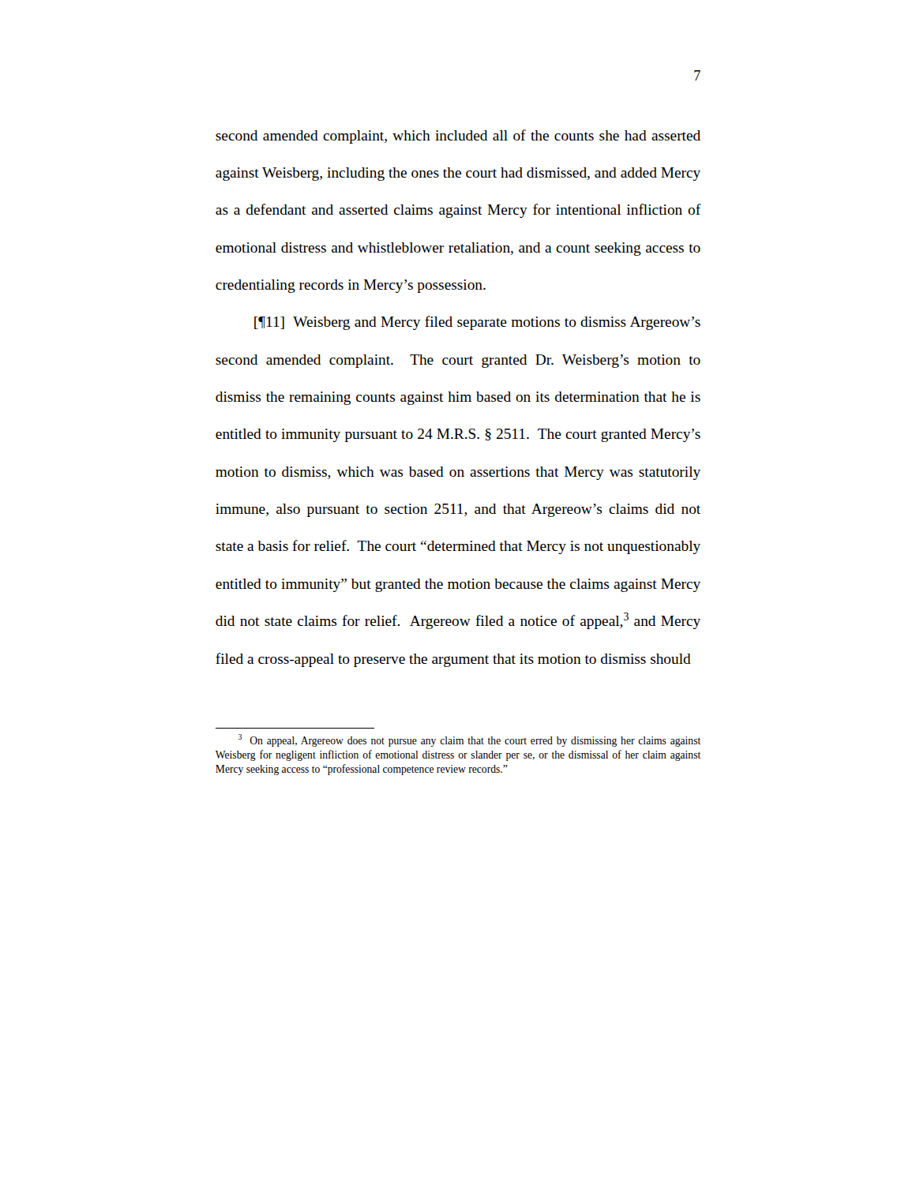7
second amended complaint, which included all of the counts she had asserted against Weisberg, including the ones the court had dismissed, and added Mercy as a defendant and asserted claims against Mercy for intentional infliction of emotional distress and whistleblower retaliation, and a count seeking access to credentialing records in Mercy’s possession.
[¶11] Weisberg and Mercy filed separate motions to dismiss Argereow’s second amended complaint. The court granted Dr. Weisberg’s motion to dismiss the remaining counts against him based on its determination that he is entitled to immunity pursuant to 24 M.R.S. § 2511. The court granted Mercy’s motion to dismiss, which was based on assertions that Mercy was statutorily immune, also pursuant to section 2511, and that Argereow’s claims did not state a basis for relief. The court “determined that Mercy is not unquestionably entitled to immunity” but granted the motion because the claims against Mercy did not state claims for relief. Argereow filed a notice of appeal,3 and Mercy filed a cross-appeal to preserve the argument that its motion to dismiss should
3 On appeal, Argereow does not pursue any claim that the court erred by dismissing her claims against Weisberg for negligent infliction of emotional distress or slander per se, or the dismissal of her claim against Mercy seeking access to “professional competence review records.”